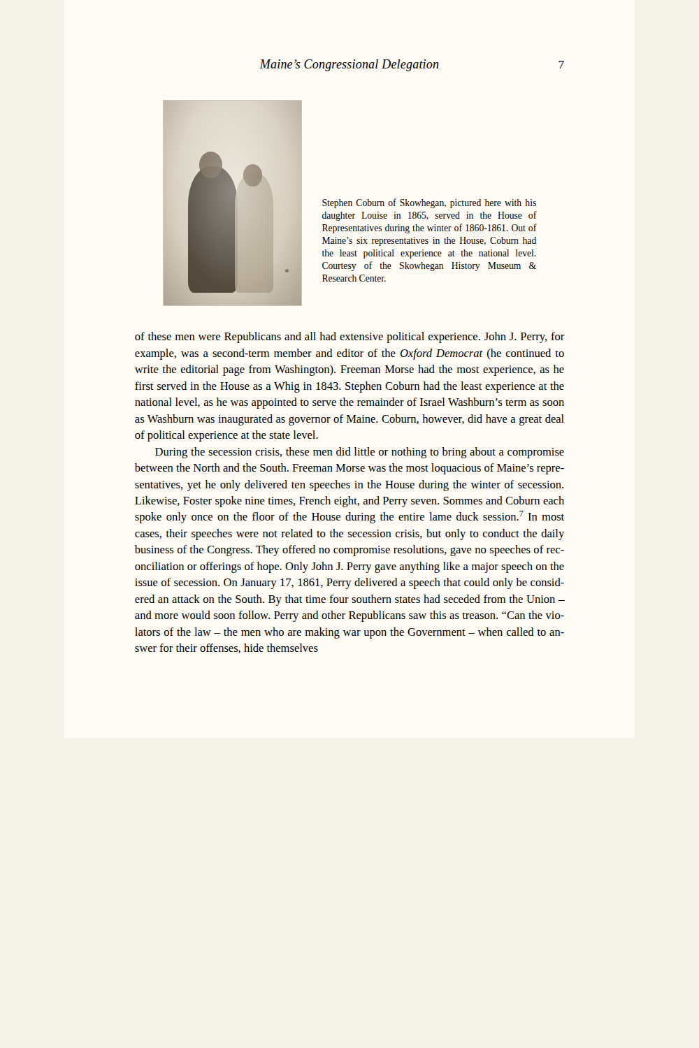Maine’s Congressional Delegation 7
Stephen Coburn of Skowhegan, pictured here with his daughter Louise in 1865, served in the House of Representatives during the winter of 1860-1861. Out of Maine’s six representatives in the House, Coburn had the least political experience at the national level. Courtesy of the Skowhegan History Museum & Research Center.
of these men were Republicans and all had extensive political experience. John J. Perry, for example, was a second-term member and editor of the Oxford Democrat (he continued to write the editorial page from Washington). Freeman Morse had the most experience, as he first served in the House as a Whig in 1843. Stephen Coburn had the least experience at the national level, as he was appointed to serve the remainder of Israel Washburn’s term as soon as Washburn was inaugurated as governor of Maine. Coburn, however, did have a great deal of political experience at the state level.
During the secession crisis, these men did little or nothing to bring about a compromise between the North and the South. Freeman Morse was the most loquacious of Maine’s representatives, yet he only delivered ten speeches in the House during the winter of secession. Likewise, Foster spoke nine times, French eight, and Perry seven. Sommes and Coburn each spoke only once on the floor of the House during the entire lame duck session.7 In most cases, their speeches were not related to the secession crisis, but only to conduct the daily business of the Congress. They offered no compromise resolutions, gave no speeches of reconciliation or offerings of hope. Only John J. Perry gave anything like a major speech on the issue of secession. On January 17, 1861, Perry delivered a speech that could only be considered an attack on the South. By that time four southern states had seceded from the Union – and more would soon follow. Perry and other Republicans saw this as treason. “Can the violators of the law – the men who are making war upon the Government – when called to answer for their offenses, hide themselves